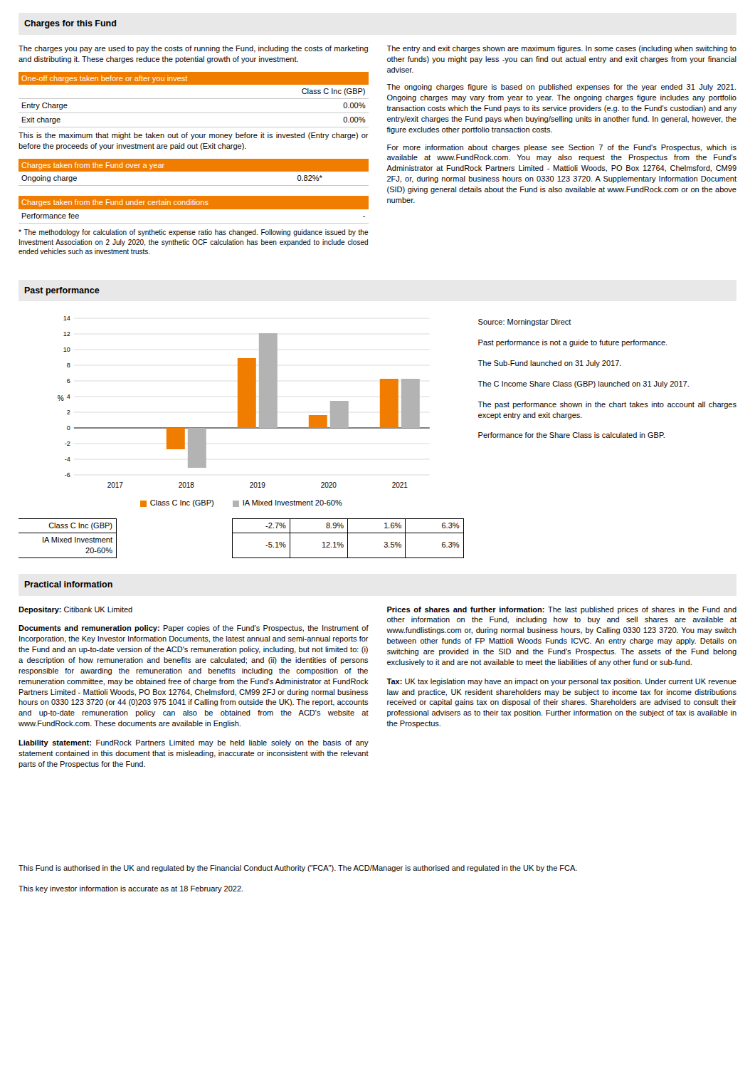Charges for this Fund
The charges you pay are used to pay the costs of running the Fund, including the costs of marketing and distributing it. These charges reduce the potential growth of your investment.
One-off charges taken before or after you invest
| | Class C Inc (GBP) |
| Entry Charge | 0.00% |
| Exit charge | 0.00% |
This is the maximum that might be taken out of your money before it is invested (Entry charge) or before the proceeds of your investment are paid out (Exit charge).
Charges taken from the Fund over a year
| Ongoing charge | 0.82%* |
Charges taken from the Fund under certain conditions
| Performance fee | - |
* The methodology for calculation of synthetic expense ratio has changed. Following guidance issued by the Investment Association on 2 July 2020, the synthetic OCF calculation has been expanded to include closed ended vehicles such as investment trusts.
The entry and exit charges shown are maximum figures. In some cases (including when switching to other funds) you might pay less -you can find out actual entry and exit charges from your financial adviser.
The ongoing charges figure is based on published expenses for the year ended 31 July 2021. Ongoing charges may vary from year to year. The ongoing charges figure includes any portfolio transaction costs which the Fund pays to its service providers (e.g. to the Fund's custodian) and any entry/exit charges the Fund pays when buying/selling units in another fund. In general, however, the figure excludes other portfolio transaction costs.
For more information about charges please see Section 7 of the Fund's Prospectus, which is available at www.FundRock.com. You may also request the Prospectus from the Fund's Administrator at FundRock Partners Limited - Mattioli Woods, PO Box 12764, Chelmsford, CM99 2FJ, or, during normal business hours on 0330 123 3720. A Supplementary Information Document (SID) giving general details about the Fund is also available at www.FundRock.com or on the above number.
Past performance
14 12 10 8 6 4 2 0 -2 -4 -6 % 2017 2018 2019 2020 2021
Class C Inc (GBP)
IA Mixed Investment 20-60%
Source: Morningstar Direct
Past performance is not a guide to future performance.
The Sub-Fund launched on 31 July 2017.
The C Income Share Class (GBP) launched on 31 July 2017.
The past performance shown in the chart takes into account all charges except entry and exit charges.
Performance for the Share Class is calculated in GBP.
| Class C Inc (GBP) | | -2.7% | 8.9% | 1.6% | 6.3% |
| IA Mixed Investment 20-60% | | -5.1% | 12.1% | 3.5% | 6.3% |
Practical information
Depositary: Citibank UK Limited
Documents and remuneration policy: Paper copies of the Fund's Prospectus, the Instrument of Incorporation, the Key Investor Information Documents, the latest annual and semi-annual reports for the Fund and an up-to-date version of the ACD's remuneration policy, including, but not limited to: (i) a description of how remuneration and benefits are calculated; and (ii) the identities of persons responsible for awarding the remuneration and benefits including the composition of the remuneration committee, may be obtained free of charge from the Fund's Administrator at FundRock Partners Limited - Mattioli Woods, PO Box 12764, Chelmsford, CM99 2FJ or during normal business hours on 0330 123 3720 (or 44 (0)203 975 1041 if Calling from outside the UK). The report, accounts and up-to-date remuneration policy can also be obtained from the ACD's website at www.FundRock.com. These documents are available in English.
Liability statement: FundRock Partners Limited may be held liable solely on the basis of any statement contained in this document that is misleading, inaccurate or inconsistent with the relevant parts of the Prospectus for the Fund.
Prices of shares and further information: The last published prices of shares in the Fund and other information on the Fund, including how to buy and sell shares are available at www.fundlistings.com or, during normal business hours, by Calling 0330 123 3720. You may switch between other funds of FP Mattioli Woods Funds ICVC. An entry charge may apply. Details on switching are provided in the SID and the Fund's Prospectus. The assets of the Fund belong exclusively to it and are not available to meet the liabilities of any other fund or sub-fund.
Tax: UK tax legislation may have an impact on your personal tax position. Under current UK revenue law and practice, UK resident shareholders may be subject to income tax for income distributions received or capital gains tax on disposal of their shares. Shareholders are advised to consult their professional advisers as to their tax position. Further information on the subject of tax is available in the Prospectus.
This Fund is authorised in the UK and regulated by the Financial Conduct Authority ("FCA"). The ACD/Manager is authorised and regulated in the UK by the FCA.
This key investor information is accurate as at 18 February 2022.